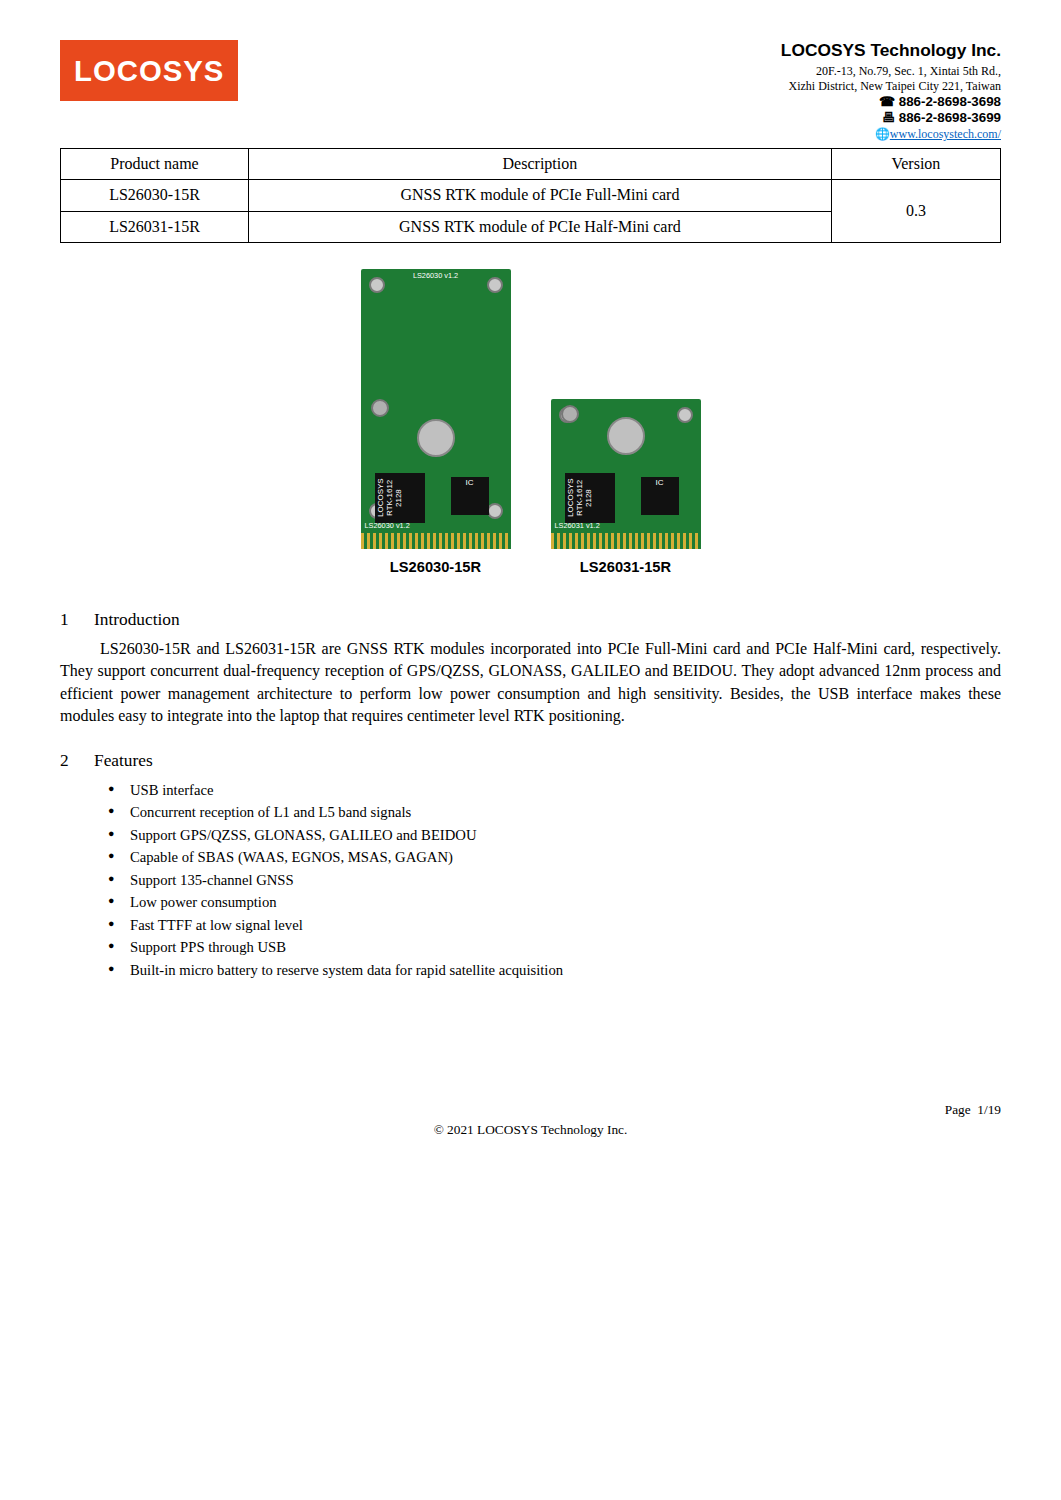LOCOSYS
LOCOSYS Technology Inc.
20F.-13, No.79, Sec. 1, Xintai 5th Rd.,
Xizhi District, New Taipei City 221, Taiwan
☎ 886-2-8698-3698
🖶 886-2-8698-3699
🌐www.locosystech.com/
| Product name | Description | Version |
| --- | --- | --- |
| LS26030-15R | GNSS RTK module of PCIe Full-Mini card | 0.3 |
| LS26031-15R | GNSS RTK module of PCIe Half-Mini card |
LS26030 v1.2
LOCOSYS
RTK-1612
2128
IC
LS26030 v1.2
LOCOSYS
RTK-1612
2128
IC
LS26031 v1.2
LS26030-15R LS26031-15R
1 Introduction
LS26030-15R and LS26031-15R are GNSS RTK modules incorporated into PCIe Full-Mini card and PCIe Half-Mini card, respectively. They support concurrent dual-frequency reception of GPS/QZSS, GLONASS, GALILEO and BEIDOU. They adopt advanced 12nm process and efficient power management architecture to perform low power consumption and high sensitivity. Besides, the USB interface makes these modules easy to integrate into the laptop that requires centimeter level RTK positioning.
2 Features
USB interface
Concurrent reception of L1 and L5 band signals
Support GPS/QZSS, GLONASS, GALILEO and BEIDOU
Capable of SBAS (WAAS, EGNOS, MSAS, GAGAN)
Support 135-channel GNSS
Low power consumption
Fast TTFF at low signal level
Support PPS through USB
Built-in micro battery to reserve system data for rapid satellite acquisition
Page 1/19
© 2021 LOCOSYS Technology Inc.